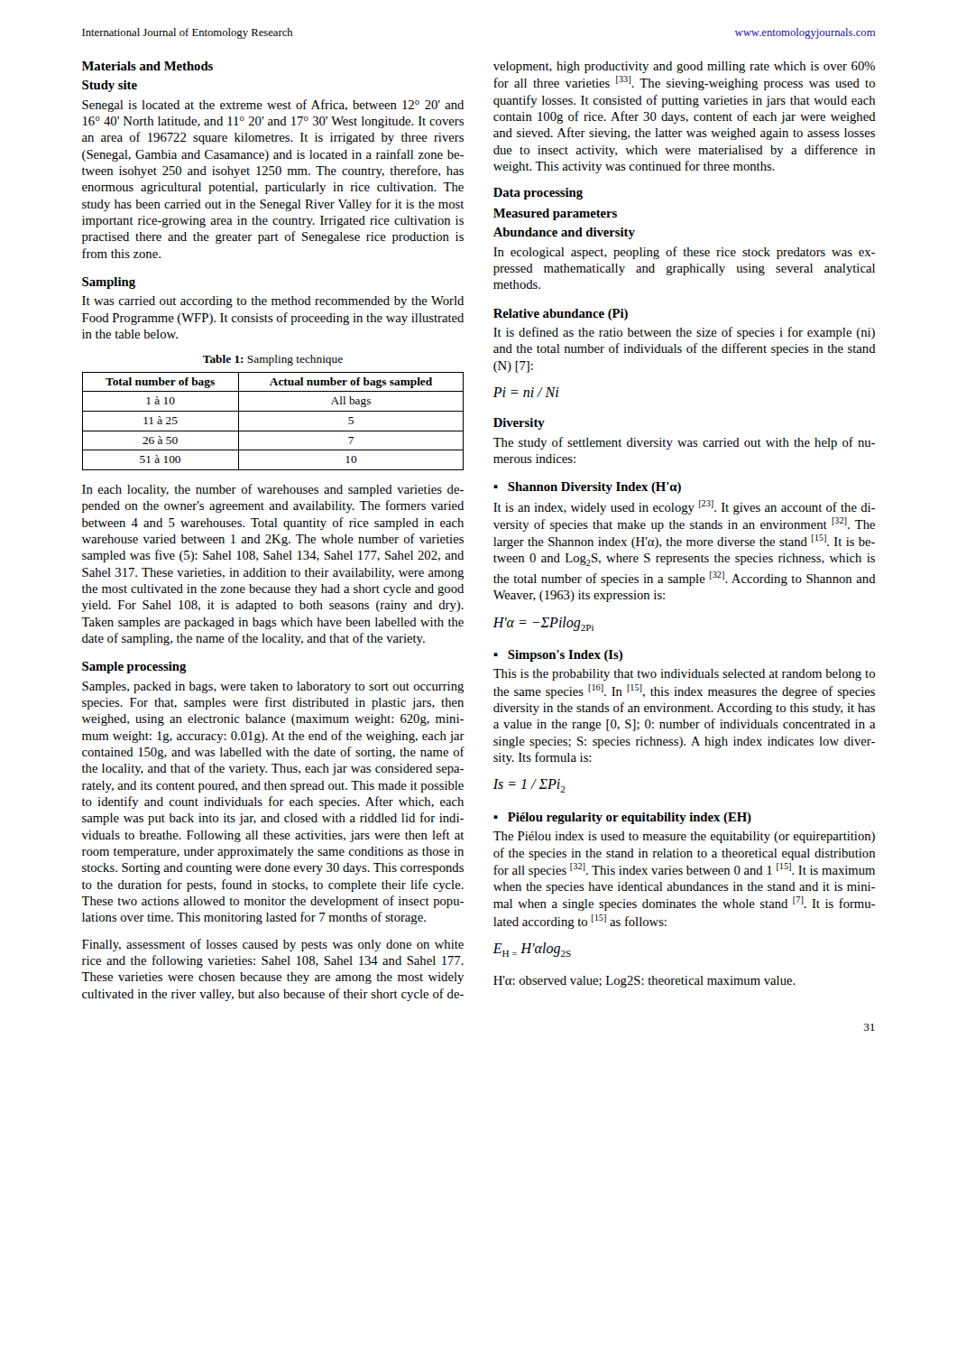International Journal of Entomology Research www.entomologyjournals.com
Materials and Methods
Study site
Senegal is located at the extreme west of Africa, between 12° 20' and 16° 40' North latitude, and 11° 20' and 17° 30' West longitude. It covers an area of 196722 square kilometres. It is irrigated by three rivers (Senegal, Gambia and Casamance) and is located in a rainfall zone between isohyet 250 and isohyet 1250 mm. The country, therefore, has enormous agricultural potential, particularly in rice cultivation. The study has been carried out in the Senegal River Valley for it is the most important rice-growing area in the country. Irrigated rice cultivation is practised there and the greater part of Senegalese rice production is from this zone.
Sampling
It was carried out according to the method recommended by the World Food Programme (WFP). It consists of proceeding in the way illustrated in the table below.
Table 1: Sampling technique
| Total number of bags | Actual number of bags sampled |
| --- | --- |
| 1 à 10 | All bags |
| 11 à 25 | 5 |
| 26 à 50 | 7 |
| 51 à 100 | 10 |
In each locality, the number of warehouses and sampled varieties depended on the owner's agreement and availability. The formers varied between 4 and 5 warehouses. Total quantity of rice sampled in each warehouse varied between 1 and 2Kg. The whole number of varieties sampled was five (5): Sahel 108, Sahel 134, Sahel 177, Sahel 202, and Sahel 317. These varieties, in addition to their availability, were among the most cultivated in the zone because they had a short cycle and good yield. For Sahel 108, it is adapted to both seasons (rainy and dry). Taken samples are packaged in bags which have been labelled with the date of sampling, the name of the locality, and that of the variety.
Sample processing
Samples, packed in bags, were taken to laboratory to sort out occurring species. For that, samples were first distributed in plastic jars, then weighed, using an electronic balance (maximum weight: 620g, minimum weight: 1g, accuracy: 0.01g). At the end of the weighing, each jar contained 150g, and was labelled with the date of sorting, the name of the locality, and that of the variety. Thus, each jar was considered separately, and its content poured, and then spread out. This made it possible to identify and count individuals for each species. After which, each sample was put back into its jar, and closed with a riddled lid for individuals to breathe. Following all these activities, jars were then left at room temperature, under approximately the same conditions as those in stocks. Sorting and counting were done every 30 days. This corresponds to the duration for pests, found in stocks, to complete their life cycle. These two actions allowed to monitor the development of insect populations over time. This monitoring lasted for 7 months of storage.
Finally, assessment of losses caused by pests was only done on white rice and the following varieties: Sahel 108, Sahel 134 and Sahel 177. These varieties were chosen because they are among the most widely cultivated in the river valley, but also because of their short cycle of development, high productivity and good milling rate which is over 60% for all three varieties [33]. The sieving-weighing process was used to quantify losses. It consisted of putting varieties in jars that would each contain 100g of rice. After 30 days, content of each jar were weighed and sieved. After sieving, the latter was weighed again to assess losses due to insect activity, which were materialised by a difference in weight. This activity was continued for three months.
Data processing
Measured parameters
Abundance and diversity
In ecological aspect, peopling of these rice stock predators was expressed mathematically and graphically using several analytical methods.
Relative abundance (Pi)
It is defined as the ratio between the size of species i for example (ni) and the total number of individuals of the different species in the stand (N) [7]:
Pi = ni / Ni
Diversity
The study of settlement diversity was carried out with the help of numerous indices:
Shannon Diversity Index (H'α)
It is an index, widely used in ecology [23]. It gives an account of the diversity of species that make up the stands in an environment [32]. The larger the Shannon index (H'α), the more diverse the stand [15]. It is between 0 and Log2S, where S represents the species richness, which is the total number of species in a sample [32]. According to Shannon and Weaver, (1963) its expression is:
H'α = −ΣPilog2Pi
Simpson's Index (Is)
This is the probability that two individuals selected at random belong to the same species [16]. In [15], this index measures the degree of species diversity in the stands of an environment. According to this study, it has a value in the range [0, S]; 0: number of individuals concentrated in a single species; S: species richness). A high index indicates low diversity. Its formula is:
Is = 1 / ΣPi2
Piélou regularity or equitability index (EH)
The Piélou index is used to measure the equitability (or equirepartition) of the species in the stand in relation to a theoretical equal distribution for all species [32]. This index varies between 0 and 1 [15]. It is maximum when the species have identical abundances in the stand and it is minimal when a single species dominates the whole stand [7]. It is formulated according to [15] as follows:
EH = H'αlog2S
H'α: observed value; Log2S: theoretical maximum value.
31